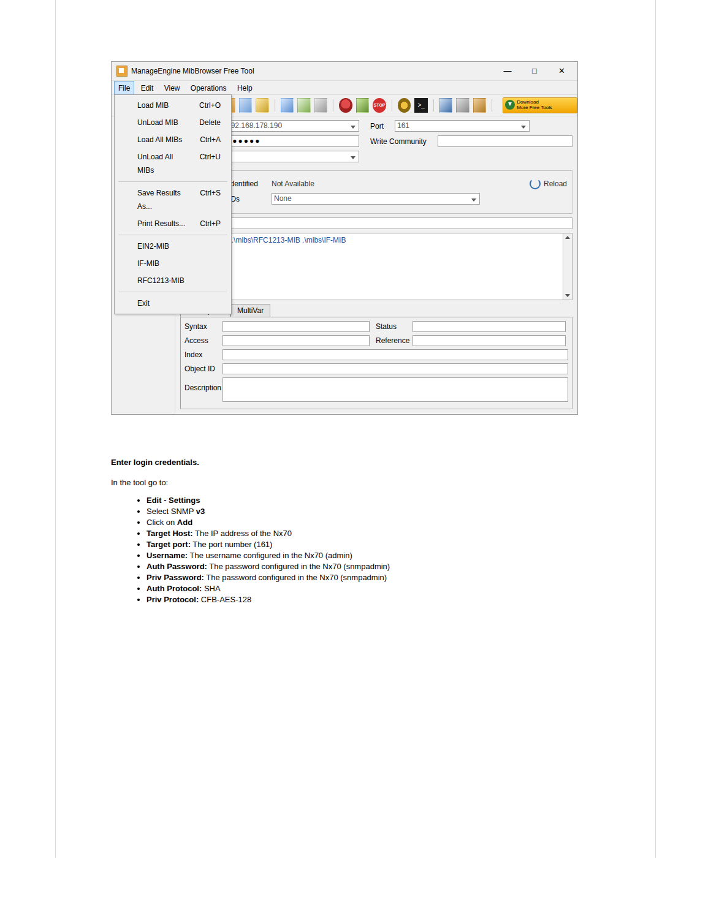ManageEngine MibBrowser Free Tool
— □ ✕
File Edit View Operations Help
Load MIB Ctrl+O
UnLoad MIB Delete
Load All MIBs Ctrl+A
UnLoad All MIBs Ctrl+U
Save Results As... Ctrl+S
Print Results... Ctrl+P
EIN2-MIB
IF-MIB
RFC1213-MIB
Exit
STOP >_
Download
More Free Tools
◀
▶
Global View
Host
192.168.178.190
Port
161
Community
●●●●●●
Write Community
Set Value
Device Type
Device Type Identified Not Available Reload
Suggested OIDs
None
Object ID
Loading MIBs .\mibs\RFC1213-MIB .\mibs\IF-MIB
Done.
Description
MultiVar
Syntax
Status
Access
Reference
Index
Object ID
Description
Enter login credentials.
In the tool go to:
Edit - Settings
Select SNMP v3
Click on Add
Target Host: The IP address of the Nx70
Target port: The port number (161)
Username: The username configured in the Nx70 (admin)
Auth Password: The password configured in the Nx70 (snmpadmin)
Priv Password: The password configured in the Nx70 (snmpadmin)
Auth Protocol: SHA
Priv Protocol: CFB-AES-128